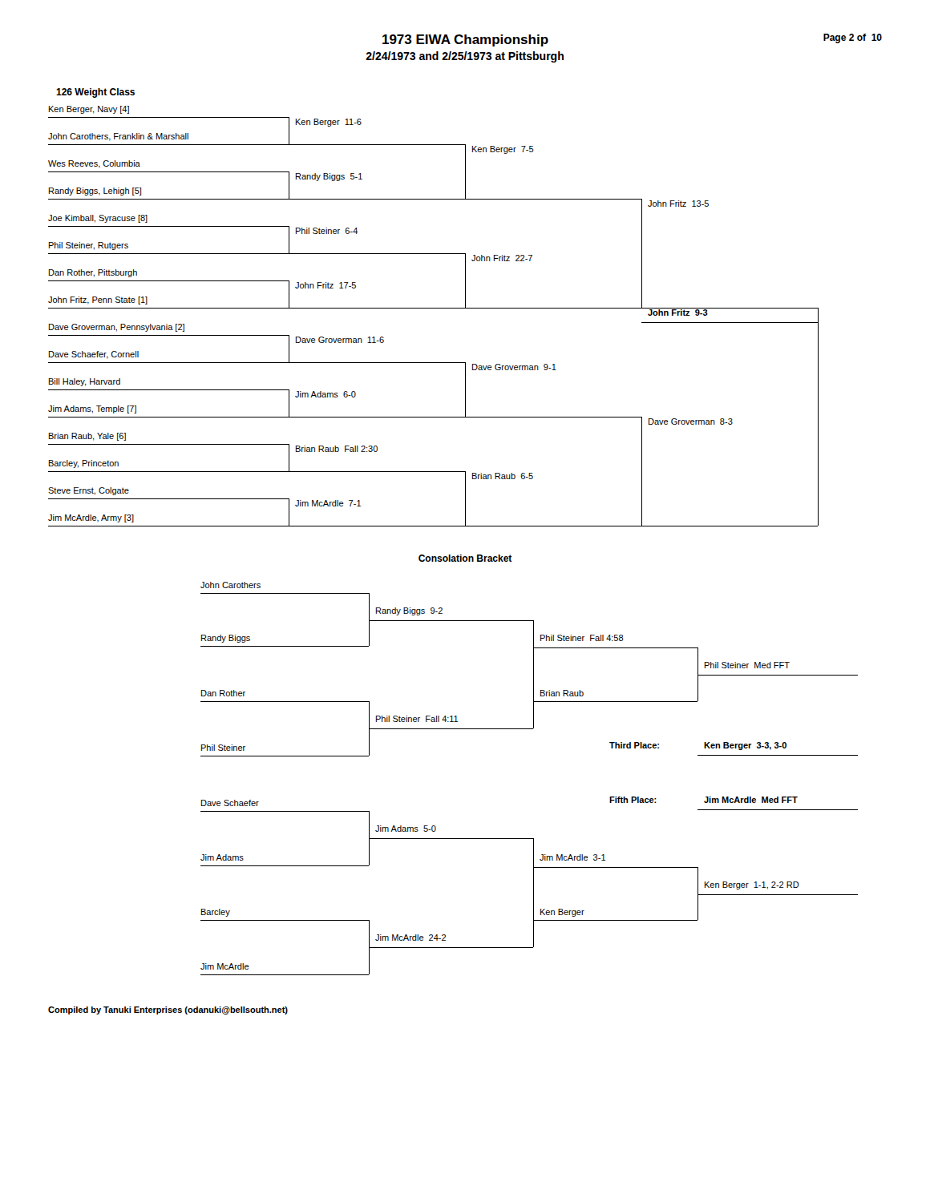Page 2 of 10
1973 EIWA Championship
2/24/1973 and 2/25/1973 at Pittsburgh
126 Weight Class
Ken Berger, Navy [4]
John Carothers, Franklin & Marshall
Wes Reeves, Columbia
Randy Biggs, Lehigh [5]
Joe Kimball, Syracuse [8]
Phil Steiner, Rutgers
Dan Rother, Pittsburgh
John Fritz, Penn State [1]
Dave Groverman, Pennsylvania [2]
Dave Schaefer, Cornell
Bill Haley, Harvard
Jim Adams, Temple [7]
Brian Raub, Yale [6]
Barcley, Princeton
Steve Ernst, Colgate
Jim McArdle, Army [3]
Ken Berger 11-6
Randy Biggs 5-1
Phil Steiner 6-4
John Fritz 17-5
Dave Groverman 11-6
Jim Adams 6-0
Brian Raub Fall 2:30
Jim McArdle 7-1
Ken Berger 7-5
John Fritz 22-7
Dave Groverman 9-1
Brian Raub 6-5
John Fritz 13-5
Dave Groverman 8-3
John Fritz 9-3
Consolation Bracket
John Carothers
Randy Biggs
Randy Biggs 9-2
Dan Rother
Phil Steiner
Phil Steiner Fall 4:11
Phil Steiner Fall 4:58
Brian Raub
Phil Steiner Med FFT
Third Place:
Ken Berger 3-3, 3-0
Fifth Place:
Jim McArdle Med FFT
Dave Schaefer
Jim Adams
Jim Adams 5-0
Barcley
Jim McArdle
Jim McArdle 24-2
Jim McArdle 3-1
Ken Berger
Ken Berger 1-1, 2-2 RD
Compiled by Tanuki Enterprises (odanuki@bellsouth.net)